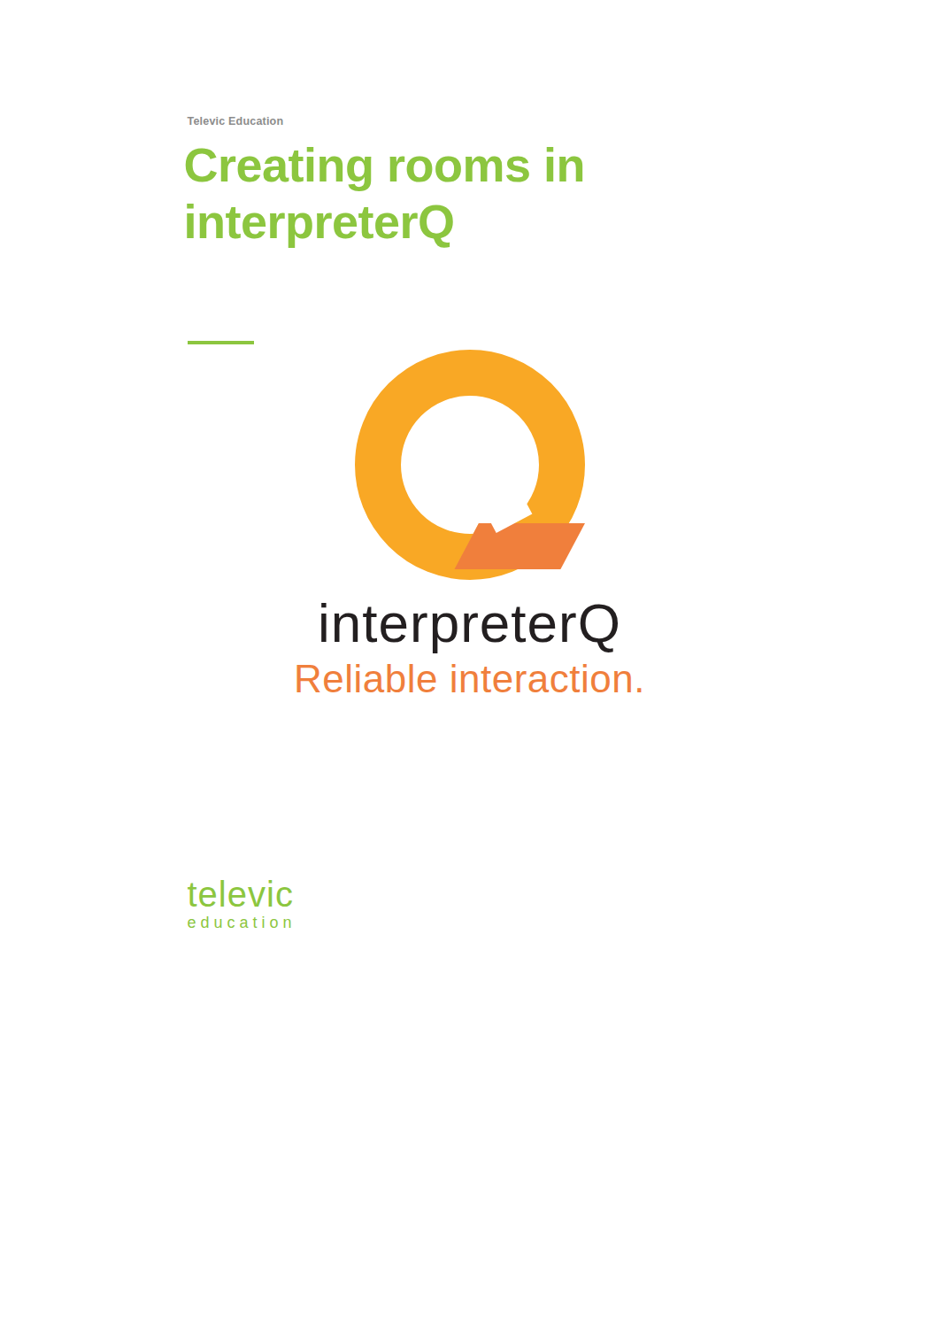Televic Education
Creating rooms in interpreterQ
interpreterQ
Reliable interaction.
televic
education